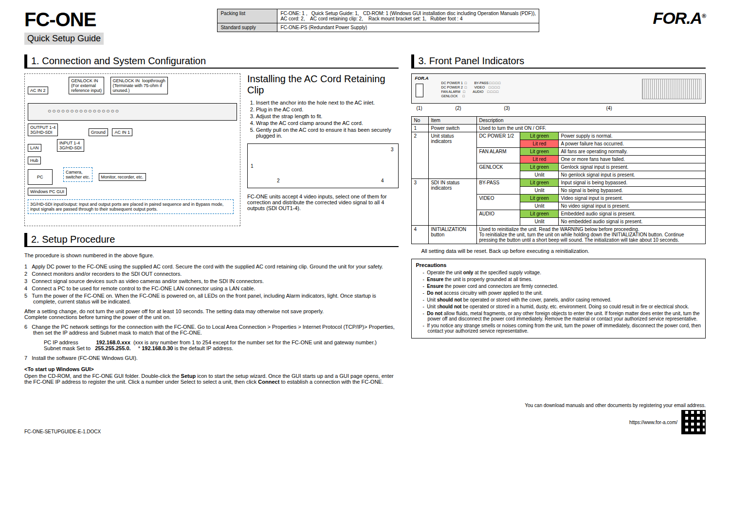FC-ONE
Quick Setup Guide
| Packing list | FC-ONE: 1 , Quick Setup Guide: 1, CD-ROM: 1 (Windows GUI installation disc including Operation Manuals (PDF)), AC cord: 2, AC cord retaining clip: 2, Rack mount bracket set: 1, Rubber foot : 4 |
| Standard supply | FC-ONE-PS (Redundant Power Supply) |
FOR.A®
1. Connection and System Configuration
AC IN 2 GENLOCK IN
(For external
reference input) GENLOCK IN loopthrough
(Terminate with 75-ohm if
unused.)
○○○○○○○○○○○○○○○○
OUTPUT 1-4
3G/HD-SDI Ground AC IN 1
LAN INPUT 1-4
3G/HD-SDI
Hub
PC Camera,
switcher etc. Monitor, recorder, etc.
Windows PC GUI
3G/HD-SDI input/output: Input and output ports are placed in paired sequence and in Bypass mode, input signals are passed through to their subsequent output ports.
Installing the AC Cord Retaining Clip
Insert the anchor into the hole next to the AC inlet.
Plug in the AC cord.
Adjust the strap length to fit.
Wrap the AC cord clamp around the AC cord.
Gently pull on the AC cord to ensure it has been securely plugged in.
1 2 3 4
FC-ONE units accept 4 video inputs, select one of them for correction and distribute the corrected video signal to all 4 outputs (SDI OUT1-4).
2. Setup Procedure
The procedure is shown numbered in the above figure.
1 Apply DC power to the FC-ONE using the supplied AC cord. Secure the cord with the supplied AC cord retaining clip. Ground the unit for your safety.
2 Connect monitors and/or recorders to the SDI OUT connectors.
3 Connect signal source devices such as video cameras and/or switchers, to the SDI IN connectors.
4 Connect a PC to be used for remote control to the FC-ONE LAN connector using a LAN cable.
5 Turn the power of the FC-ONE on. When the FC-ONE is powered on, all LEDs on the front panel, including Alarm indicators, light. Once startup is complete, current status will be indicated.
After a setting change, do not turn the unit power off for at least 10 seconds. The setting data may otherwise not save properly.
Complete connections before turning the power of the unit on.
6 Change the PC network settings for the connection with the FC-ONE. Go to Local Area Connection > Properties > Internet Protocol (TCP/IP)> Properties, then set the IP address and Subnet mask to match that of the FC-ONE.
PC IP address 192.168.0.xxx (xxx is any number from 1 to 254 except for the number set for the FC-ONE unit and gateway number.)
Subnet mask Set to 255.255.255.0. * 192.168.0.30 is the default IP address.
7 Install the software (FC-ONE Windows GUI).
<To start up Windows GUI>
Open the CD-ROM, and the FC-ONE GUI folder. Double-click the Setup icon to start the setup wizard. Once the GUI starts up and a GUI page opens, enter the FC-ONE IP address to register the unit. Click a number under Select to select a unit, then click Connect to establish a connection with the FC-ONE.
3. Front Panel Indicators
FOR.A
DC POWER 1 □ BY-PASS □ □ □ □
DC POWER 2 □ VIDEO □ □ □ □
FAN ALARM □ AUDIO □ □ □ □
GENLOCK □
(1) (2) (3) (4)
| No | Item | Description |
| --- | --- | --- |
| 1 | Power switch | Used to turn the unit ON / OFF. |
| 2 | Unit status indicators | DC POWER 1/2 | Lit green | Power supply is normal. |
| Lit red | A power failure has occurred. |
| FAN ALARM | Lit green | All fans are operating normally. |
| Lit red | One or more fans have failed. |
| GENLOCK | Lit green | Genlock signal input is present. |
| Unlit | No genlock signal input is present. |
| 3 | SDI IN status indicators | BY-PASS | Lit green | Input signal is being bypassed. |
| Unlit | No signal is being bypassed. |
| VIDEO | Lit green | Video signal input is present. |
| Unlit | No video signal input is present. |
| AUDIO | Lit green | Embedded audio signal is present. |
| Unlit | No embedded audio signal is present. |
| 4 | INITIALIZATION button | Used to reinitialize the unit. Read the WARNING below before proceeding. To reinitialize the unit, turn the unit on while holding down the INITIALIZATION button. Continue pressing the button until a short beep will sound. The initialization will take about 10 seconds. |
All setting data will be reset. Back up before executing a reinitialization.
Precautions
- Operate the unit only at the specified supply voltage.
- Ensure the unit is properly grounded at all times.
- Ensure the power cord and connectors are firmly connected.
- Do not access circuitry with power applied to the unit.
- Unit should not be operated or stored with the cover, panels, and/or casing removed.
- Unit should not be operated or stored in a humid, dusty, etc. environment. Doing so could result in fire or electrical shock.
- Do not allow fluids, metal fragments, or any other foreign objects to enter the unit. If foreign matter does enter the unit, turn the power off and disconnect the power cord immediately. Remove the material or contact your authorized service representative.
- If you notice any strange smells or noises coming from the unit, turn the power off immediately, disconnect the power cord, then contact your authorized service representative.
FC-ONE-SETUPGUIDE-E-1.DOCX
You can download manuals and other documents by registering your email address.
https://www.for-a.com/